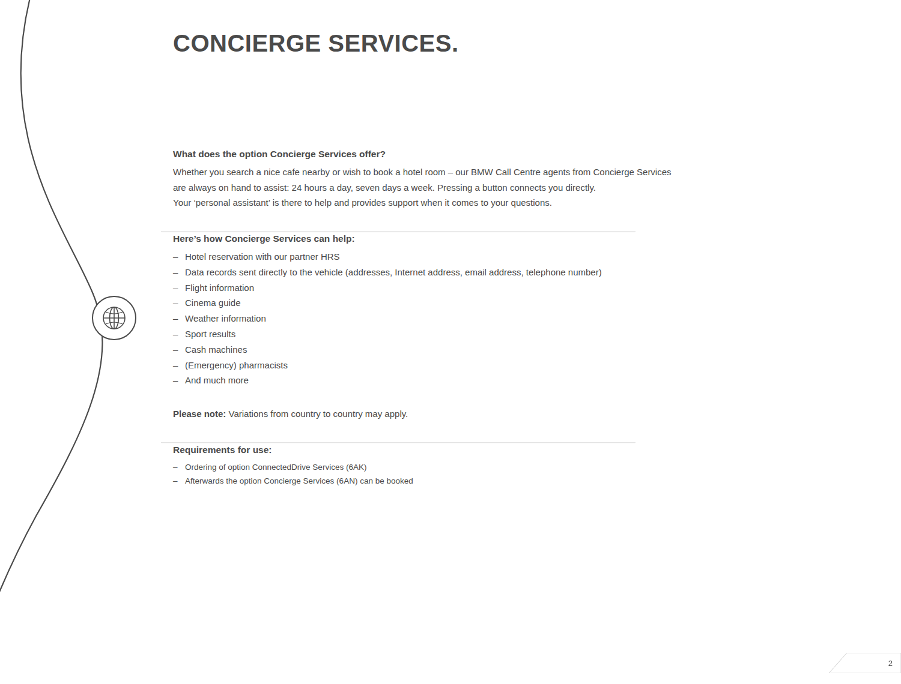Concierge Services.
What does the option Concierge Services offer?
Whether you search a nice cafe nearby or wish to book a hotel room – our BMW Call Centre agents from Concierge Services
are always on hand to assist: 24 hours a day, seven days a week. Pressing a button connects you directly.
Your ‘personal assistant’ is there to help and provides support when it comes to your questions.
Here’s how Concierge Services can help:
Hotel reservation with our partner HRS
Data records sent directly to the vehicle (addresses, Internet address, email address, telephone number)
Flight information
Cinema guide
Weather information
Sport results
Cash machines
(Emergency) pharmacists
And much more
Please note: Variations from country to country may apply.
Requirements for use:
Ordering of option ConnectedDrive Services (6AK)
Afterwards the option Concierge Services (6AN) can be booked
2